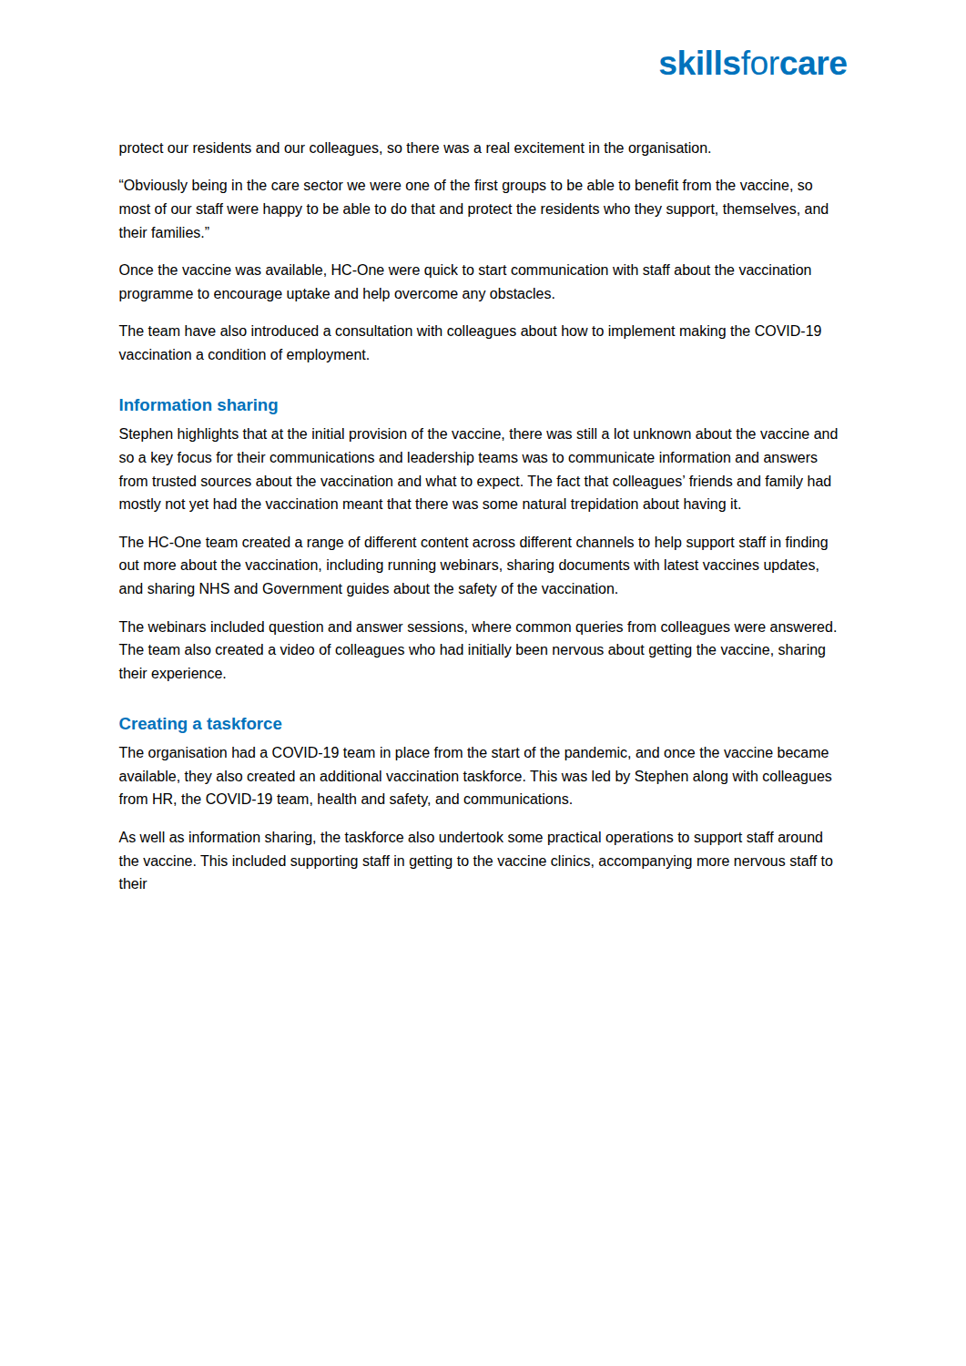skillsforcare
protect our residents and our colleagues, so there was a real excitement in the organisation.
“Obviously being in the care sector we were one of the first groups to be able to benefit from the vaccine, so most of our staff were happy to be able to do that and protect the residents who they support, themselves, and their families.”
Once the vaccine was available, HC-One were quick to start communication with staff about the vaccination programme to encourage uptake and help overcome any obstacles.
The team have also introduced a consultation with colleagues about how to implement making the COVID-19 vaccination a condition of employment.
Information sharing
Stephen highlights that at the initial provision of the vaccine, there was still a lot unknown about the vaccine and so a key focus for their communications and leadership teams was to communicate information and answers from trusted sources about the vaccination and what to expect. The fact that colleagues’ friends and family had mostly not yet had the vaccination meant that there was some natural trepidation about having it.
The HC-One team created a range of different content across different channels to help support staff in finding out more about the vaccination, including running webinars, sharing documents with latest vaccines updates, and sharing NHS and Government guides about the safety of the vaccination.
The webinars included question and answer sessions, where common queries from colleagues were answered. The team also created a video of colleagues who had initially been nervous about getting the vaccine, sharing their experience.
Creating a taskforce
The organisation had a COVID-19 team in place from the start of the pandemic, and once the vaccine became available, they also created an additional vaccination taskforce. This was led by Stephen along with colleagues from HR, the COVID-19 team, health and safety, and communications.
As well as information sharing, the taskforce also undertook some practical operations to support staff around the vaccine. This included supporting staff in getting to the vaccine clinics, accompanying more nervous staff to their